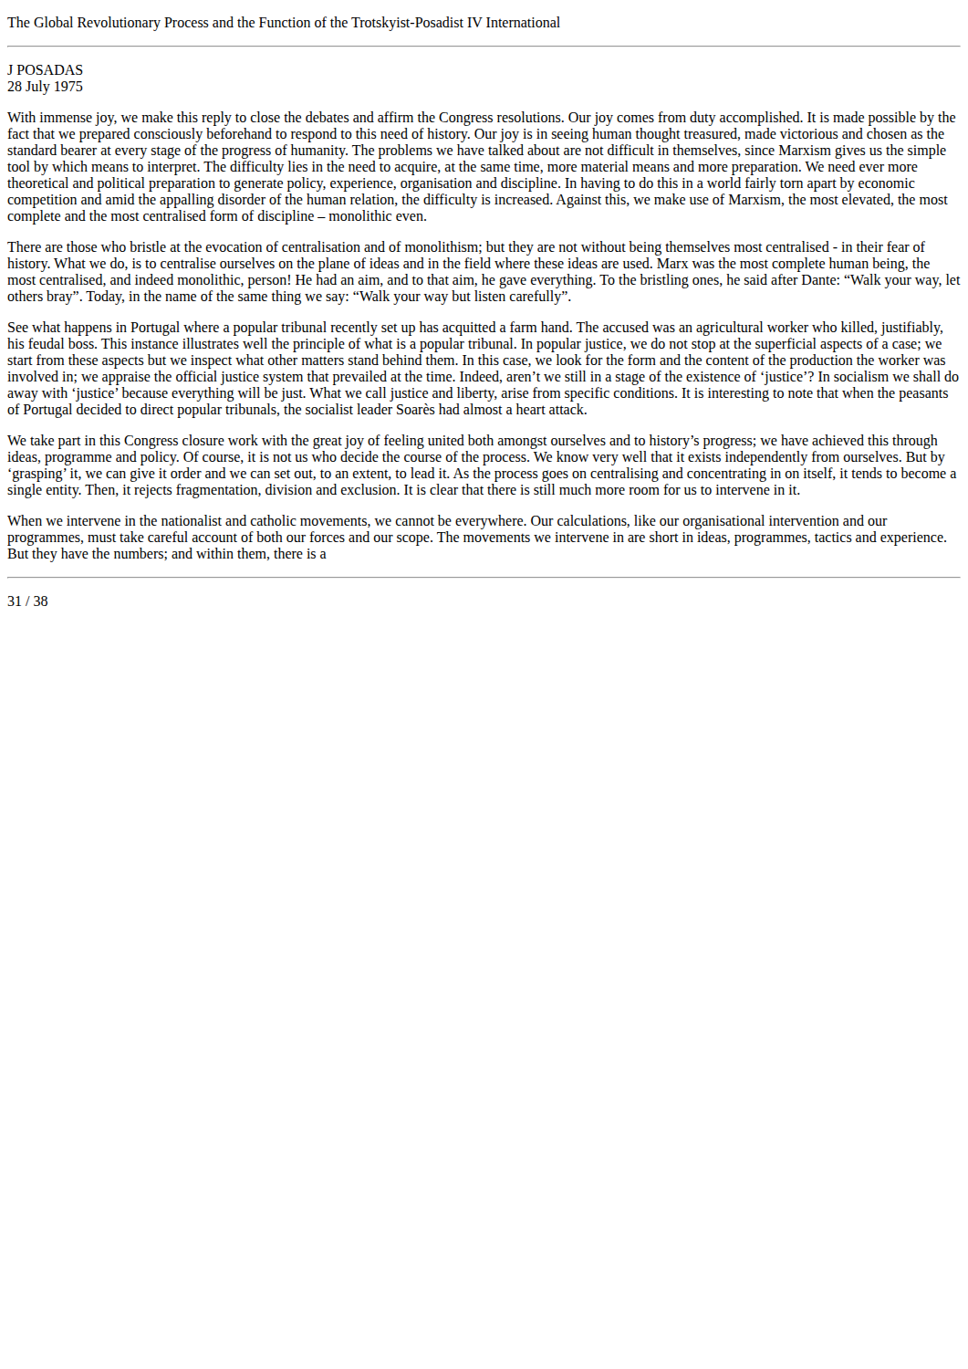The Global Revolutionary Process and the Function of the Trotskyist-Posadist IV International
J POSADAS
28 July 1975
With immense joy, we make this reply to close the debates and affirm the Congress resolutions. Our joy comes from duty accomplished. It is made possible by the fact that we prepared consciously beforehand to respond to this need of history. Our joy is in seeing human thought treasured, made victorious and chosen as the standard bearer at every stage of the progress of humanity. The problems we have talked about are not difficult in themselves, since Marxism gives us the simple tool by which means to interpret. The difficulty lies in the need to acquire, at the same time, more material means and more preparation. We need ever more theoretical and political preparation to generate policy, experience, organisation and discipline. In having to do this in a world fairly torn apart by economic competition and amid the appalling disorder of the human relation, the difficulty is increased. Against this, we make use of Marxism, the most elevated, the most complete and the most centralised form of discipline – monolithic even.
There are those who bristle at the evocation of centralisation and of monolithism; but they are not without being themselves most centralised - in their fear of history. What we do, is to centralise ourselves on the plane of ideas and in the field where these ideas are used. Marx was the most complete human being, the most centralised, and indeed monolithic, person! He had an aim, and to that aim, he gave everything. To the bristling ones, he said after Dante: “Walk your way, let others bray”. Today, in the name of the same thing we say: “Walk your way but listen carefully”.
See what happens in Portugal where a popular tribunal recently set up has acquitted a farm hand. The accused was an agricultural worker who killed, justifiably, his feudal boss. This instance illustrates well the principle of what is a popular tribunal. In popular justice, we do not stop at the superficial aspects of a case; we start from these aspects but we inspect what other matters stand behind them. In this case, we look for the form and the content of the production the worker was involved in; we appraise the official justice system that prevailed at the time. Indeed, aren’t we still in a stage of the existence of ‘justice’? In socialism we shall do away with ‘justice’ because everything will be just. What we call justice and liberty, arise from specific conditions. It is interesting to note that when the peasants of Portugal decided to direct popular tribunals, the socialist leader Soarès had almost a heart attack.
We take part in this Congress closure work with the great joy of feeling united both amongst ourselves and to history’s progress; we have achieved this through ideas, programme and policy. Of course, it is not us who decide the course of the process. We know very well that it exists independently from ourselves. But by ‘grasping’ it, we can give it order and we can set out, to an extent, to lead it. As the process goes on centralising and concentrating in on itself, it tends to become a single entity. Then, it rejects fragmentation, division and exclusion. It is clear that there is still much more room for us to intervene in it.
When we intervene in the nationalist and catholic movements, we cannot be everywhere. Our calculations, like our organisational intervention and our programmes, must take careful account of both our forces and our scope. The movements we intervene in are short in ideas, programmes, tactics and experience. But they have the numbers; and within them, there is a
31 / 38